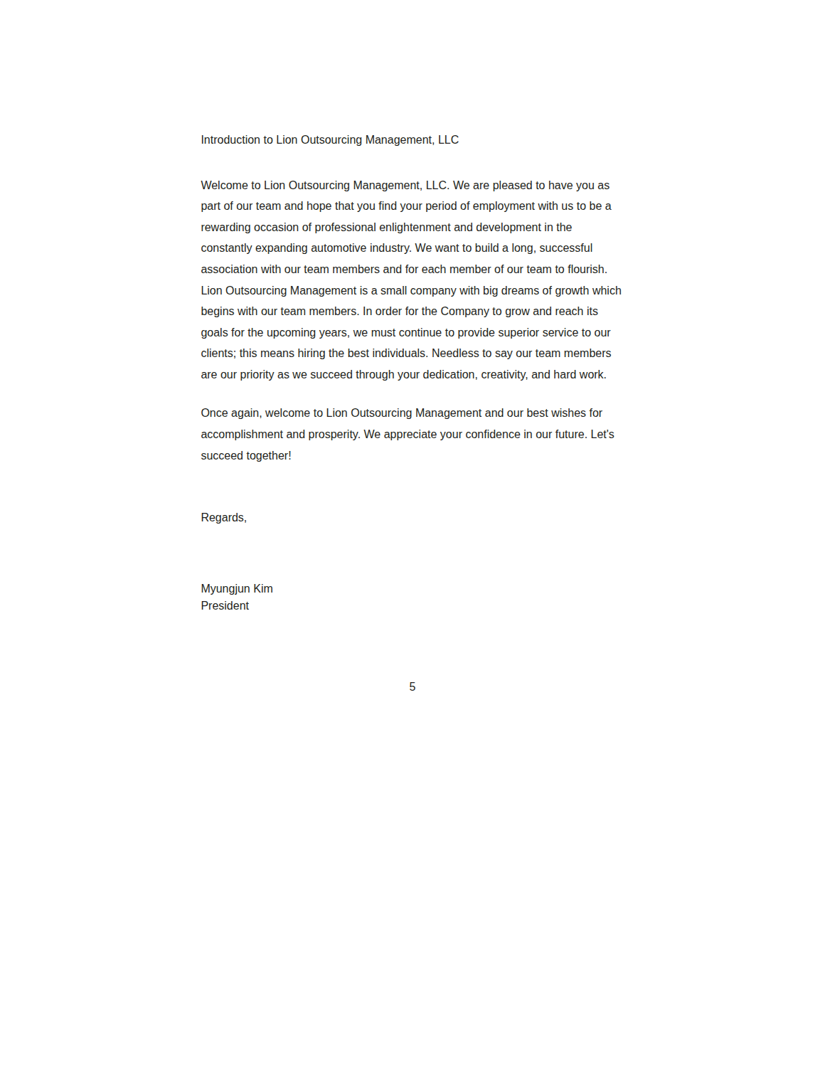Introduction to Lion Outsourcing Management, LLC
Welcome to Lion Outsourcing Management, LLC. We are pleased to have you as part of our team and hope that you find your period of employment with us to be a rewarding occasion of professional enlightenment and development in the constantly expanding automotive industry. We want to build a long, successful association with our team members and for each member of our team to flourish. Lion Outsourcing Management is a small company with big dreams of growth which begins with our team members. In order for the Company to grow and reach its goals for the upcoming years, we must continue to provide superior service to our clients; this means hiring the best individuals. Needless to say our team members are our priority as we succeed through your dedication, creativity, and hard work.
Once again, welcome to Lion Outsourcing Management and our best wishes for accomplishment and prosperity. We appreciate your confidence in our future. Let's succeed together!
Regards,
Myungjun Kim
President
5